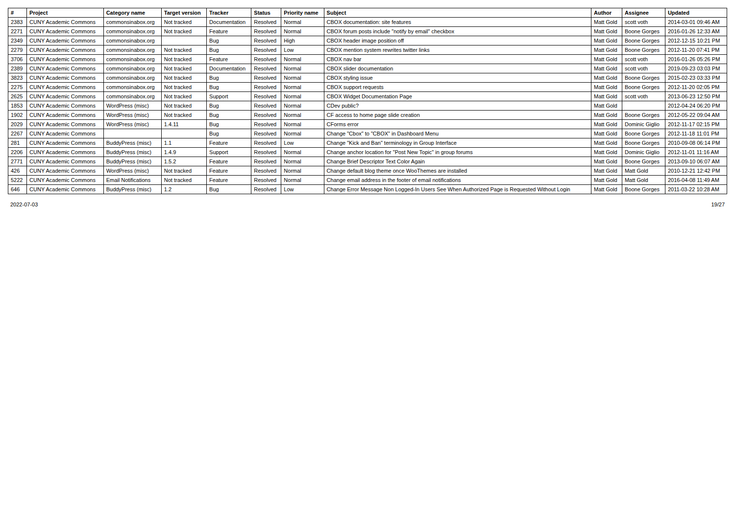| # | Project | Category name | Target version | Tracker | Status | Priority name | Subject | Author | Assignee | Updated |
| --- | --- | --- | --- | --- | --- | --- | --- | --- | --- | --- |
| 2383 | CUNY Academic Commons | commonsinabox.org | Not tracked | Documentation | Resolved | Normal | CBOX documentation: site features | Matt Gold | scott voth | 2014-03-01 09:46 AM |
| 2271 | CUNY Academic Commons | commonsinabox.org | Not tracked | Feature | Resolved | Normal | CBOX forum posts include "notify by email" checkbox | Matt Gold | Boone Gorges | 2016-01-26 12:33 AM |
| 2349 | CUNY Academic Commons | commonsinabox.org | | Bug | Resolved | High | CBOX header image position off | Matt Gold | Boone Gorges | 2012-12-15 10:21 PM |
| 2279 | CUNY Academic Commons | commonsinabox.org | Not tracked | Bug | Resolved | Low | CBOX mention system rewrites twitter links | Matt Gold | Boone Gorges | 2012-11-20 07:41 PM |
| 3706 | CUNY Academic Commons | commonsinabox.org | Not tracked | Feature | Resolved | Normal | CBOX nav bar | Matt Gold | scott voth | 2016-01-26 05:26 PM |
| 2389 | CUNY Academic Commons | commonsinabox.org | Not tracked | Documentation | Resolved | Normal | CBOX slider documentation | Matt Gold | scott voth | 2019-09-23 03:03 PM |
| 3823 | CUNY Academic Commons | commonsinabox.org | Not tracked | Bug | Resolved | Normal | CBOX styling issue | Matt Gold | Boone Gorges | 2015-02-23 03:33 PM |
| 2275 | CUNY Academic Commons | commonsinabox.org | Not tracked | Bug | Resolved | Normal | CBOX support requests | Matt Gold | Boone Gorges | 2012-11-20 02:05 PM |
| 2625 | CUNY Academic Commons | commonsinabox.org | Not tracked | Support | Resolved | Normal | CBOX Widget Documentation Page | Matt Gold | scott voth | 2013-06-23 12:50 PM |
| 1853 | CUNY Academic Commons | WordPress (misc) | Not tracked | Bug | Resolved | Normal | CDev public? | Matt Gold | | 2012-04-24 06:20 PM |
| 1902 | CUNY Academic Commons | WordPress (misc) | Not tracked | Bug | Resolved | Normal | CF access to home page slide creation | Matt Gold | Boone Gorges | 2012-05-22 09:04 AM |
| 2029 | CUNY Academic Commons | WordPress (misc) | 1.4.11 | Bug | Resolved | Normal | CForms error | Matt Gold | Dominic Giglio | 2012-11-17 02:15 PM |
| 2267 | CUNY Academic Commons | | | Bug | Resolved | Normal | Change "Cbox" to "CBOX" in Dashboard Menu | Matt Gold | Boone Gorges | 2012-11-18 11:01 PM |
| 281 | CUNY Academic Commons | BuddyPress (misc) | 1.1 | Feature | Resolved | Low | Change "Kick and Ban" terminology in Group Interface | Matt Gold | Boone Gorges | 2010-09-08 06:14 PM |
| 2206 | CUNY Academic Commons | BuddyPress (misc) | 1.4.9 | Support | Resolved | Normal | Change anchor location for "Post New Topic" in group forums | Matt Gold | Dominic Giglio | 2012-11-01 11:16 AM |
| 2771 | CUNY Academic Commons | BuddyPress (misc) | 1.5.2 | Feature | Resolved | Normal | Change Brief Descriptor Text Color Again | Matt Gold | Boone Gorges | 2013-09-10 06:07 AM |
| 426 | CUNY Academic Commons | WordPress (misc) | Not tracked | Feature | Resolved | Normal | Change default blog theme once WooThemes are installed | Matt Gold | Matt Gold | 2010-12-21 12:42 PM |
| 5222 | CUNY Academic Commons | Email Notifications | Not tracked | Feature | Resolved | Normal | Change email address in the footer of email notifications | Matt Gold | Matt Gold | 2016-04-08 11:49 AM |
| 646 | CUNY Academic Commons | BuddyPress (misc) | 1.2 | Bug | Resolved | Low | Change Error Message Non Logged-In Users See When Authorized Page is Requested Without Login | Matt Gold | Boone Gorges | 2011-03-22 10:28 AM |
| 2022-07-03 | | 19/27 |